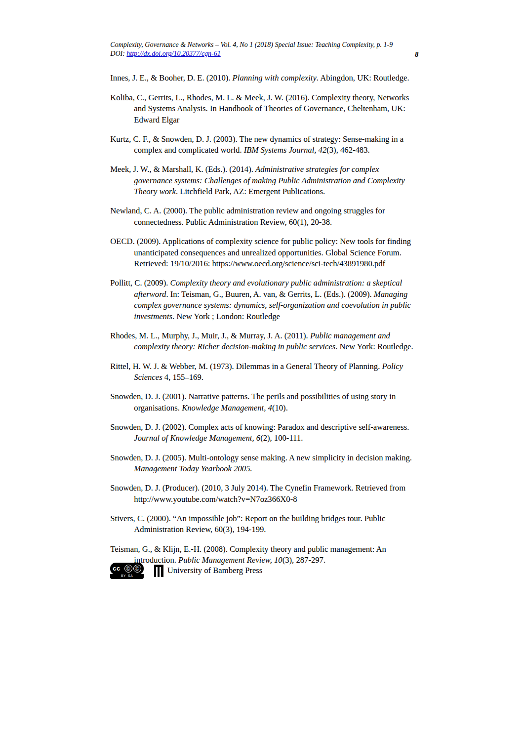Complexity, Governance & Networks – Vol. 4, No 1 (2018) Special Issue: Teaching Complexity, p. 1-9
DOI: http://dx.doi.org/10.20377/cgn-61
8
Innes, J. E., & Booher, D. E. (2010). Planning with complexity. Abingdon, UK: Routledge.
Koliba, C., Gerrits, L., Rhodes, M. L. & Meek, J. W. (2016). Complexity theory, Networks and Systems Analysis. In Handbook of Theories of Governance, Cheltenham, UK: Edward Elgar
Kurtz, C. F., & Snowden, D. J. (2003). The new dynamics of strategy: Sense-making in a complex and complicated world. IBM Systems Journal, 42(3), 462-483.
Meek, J. W., & Marshall, K. (Eds.). (2014). Administrative strategies for complex governance systems: Challenges of making Public Administration and Complexity Theory work. Litchfield Park, AZ: Emergent Publications.
Newland, C. A. (2000). The public administration review and ongoing struggles for connectedness. Public Administration Review, 60(1), 20-38.
OECD. (2009). Applications of complexity science for public policy: New tools for finding unanticipated consequences and unrealized opportunities. Global Science Forum. Retrieved: 19/10/2016: https://www.oecd.org/science/sci-tech/43891980.pdf
Pollitt, C. (2009). Complexity theory and evolutionary public administration: a skeptical afterword. In: Teisman, G., Buuren, A. van, & Gerrits, L. (Eds.). (2009). Managing complex governance systems: dynamics, self-organization and coevolution in public investments. New York ; London: Routledge
Rhodes, M. L., Murphy, J., Muir, J., & Murray, J. A. (2011). Public management and complexity theory: Richer decision-making in public services. New York: Routledge.
Rittel, H. W. J. & Webber, M. (1973). Dilemmas in a General Theory of Planning. Policy Sciences 4, 155–169.
Snowden, D. J. (2001). Narrative patterns. The perils and possibilities of using story in organisations. Knowledge Management, 4(10).
Snowden, D. J. (2002). Complex acts of knowing: Paradox and descriptive self-awareness. Journal of Knowledge Management, 6(2), 100-111.
Snowden, D. J. (2005). Multi-ontology sense making. A new simplicity in decision making. Management Today Yearbook 2005.
Snowden, D. J. (Producer). (2010, 3 July 2014). The Cynefin Framework. Retrieved from http://www.youtube.com/watch?v=N7oz366X0-8
Stivers, C. (2000). “An impossible job”: Report on the building bridges tour. Public Administration Review, 60(3), 194-199.
Teisman, G., & Klijn, E.-H. (2008). Complexity theory and public management: An introduction. Public Management Review, 10(3), 287-297.
cc
ⒹⒸ
BY SA
University of Bamberg Press